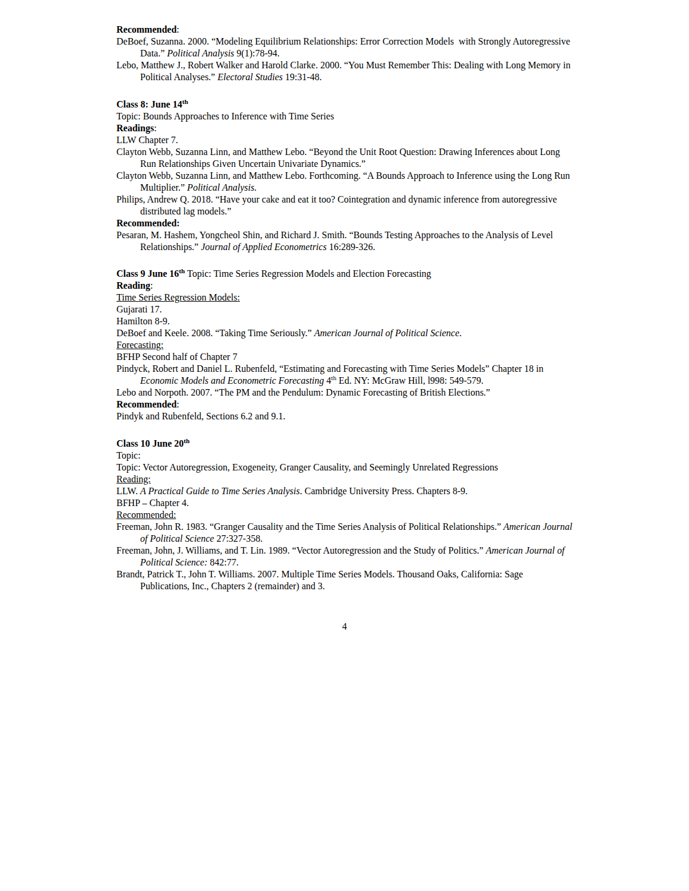Recommended:
DeBoef, Suzanna. 2000. “Modeling Equilibrium Relationships: Error Correction Models with Strongly Autoregressive Data.” Political Analysis 9(1):78-94.
Lebo, Matthew J., Robert Walker and Harold Clarke. 2000. “You Must Remember This: Dealing with Long Memory in Political Analyses.” Electoral Studies 19:31-48.
Class 8: June 14th
Topic: Bounds Approaches to Inference with Time Series
Readings:
LLW Chapter 7.
Clayton Webb, Suzanna Linn, and Matthew Lebo. “Beyond the Unit Root Question: Drawing Inferences about Long Run Relationships Given Uncertain Univariate Dynamics.”
Clayton Webb, Suzanna Linn, and Matthew Lebo. Forthcoming. “A Bounds Approach to Inference using the Long Run Multiplier.” Political Analysis.
Philips, Andrew Q. 2018. “Have your cake and eat it too? Cointegration and dynamic inference from autoregressive distributed lag models.”
Recommended:
Pesaran, M. Hashem, Yongcheol Shin, and Richard J. Smith. “Bounds Testing Approaches to the Analysis of Level Relationships.” Journal of Applied Econometrics 16:289-326.
Class 9 June 16th Topic: Time Series Regression Models and Election Forecasting
Reading:
Time Series Regression Models:
Gujarati 17.
Hamilton 8-9.
DeBoef and Keele. 2008. “Taking Time Seriously.” American Journal of Political Science.
Forecasting:
BFHP Second half of Chapter 7
Pindyck, Robert and Daniel L. Rubenfeld, “Estimating and Forecasting with Time Series Models” Chapter 18 in Economic Models and Econometric Forecasting 4th Ed. NY: McGraw Hill, l998: 549-579.
Lebo and Norpoth. 2007. “The PM and the Pendulum: Dynamic Forecasting of British Elections.”
Recommended:
Pindyk and Rubenfeld, Sections 6.2 and 9.1.
Class 10 June 20th
Topic:
Topic: Vector Autoregression, Exogeneity, Granger Causality, and Seemingly Unrelated Regressions
Reading:
LLW. A Practical Guide to Time Series Analysis. Cambridge University Press. Chapters 8-9.
BFHP – Chapter 4.
Recommended:
Freeman, John R. 1983. “Granger Causality and the Time Series Analysis of Political Relationships.” American Journal of Political Science 27:327-358.
Freeman, John, J. Williams, and T. Lin. 1989. “Vector Autoregression and the Study of Politics.” American Journal of Political Science: 842:77.
Brandt, Patrick T., John T. Williams. 2007. Multiple Time Series Models. Thousand Oaks, California: Sage Publications, Inc., Chapters 2 (remainder) and 3.
4